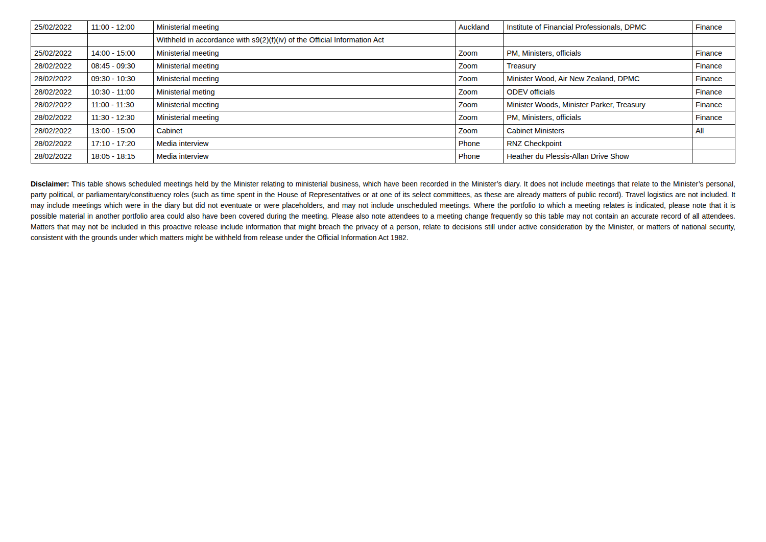| 25/02/2022 | 11:00 - 12:00 | Ministerial meeting | Auckland | Institute of Financial Professionals, DPMC | Finance |
| | | Withheld in accordance with s9(2)(f)(iv) of the Official Information Act | | | |
| 25/02/2022 | 14:00 - 15:00 | Ministerial meeting | Zoom | PM, Ministers, officials | Finance |
| 28/02/2022 | 08:45 - 09:30 | Ministerial meeting | Zoom | Treasury | Finance |
| 28/02/2022 | 09:30 - 10:30 | Ministerial meeting | Zoom | Minister Wood, Air New Zealand, DPMC | Finance |
| 28/02/2022 | 10:30 - 11:00 | Ministerial meting | Zoom | ODEV officials | Finance |
| 28/02/2022 | 11:00 - 11:30 | Ministerial meeting | Zoom | Minister Woods, Minister Parker, Treasury | Finance |
| 28/02/2022 | 11:30 - 12:30 | Ministerial meeting | Zoom | PM, Ministers, officials | Finance |
| 28/02/2022 | 13:00 - 15:00 | Cabinet | Zoom | Cabinet Ministers | All |
| 28/02/2022 | 17:10 - 17:20 | Media interview | Phone | RNZ Checkpoint | |
| 28/02/2022 | 18:05 - 18:15 | Media interview | Phone | Heather du Plessis-Allan Drive Show | |
Disclaimer: This table shows scheduled meetings held by the Minister relating to ministerial business, which have been recorded in the Minister’s diary. It does not include meetings that relate to the Minister’s personal, party political, or parliamentary/constituency roles (such as time spent in the House of Representatives or at one of its select committees, as these are already matters of public record). Travel logistics are not included. It may include meetings which were in the diary but did not eventuate or were placeholders, and may not include unscheduled meetings. Where the portfolio to which a meeting relates is indicated, please note that it is possible material in another portfolio area could also have been covered during the meeting. Please also note attendees to a meeting change frequently so this table may not contain an accurate record of all attendees. Matters that may not be included in this proactive release include information that might breach the privacy of a person, relate to decisions still under active consideration by the Minister, or matters of national security, consistent with the grounds under which matters might be withheld from release under the Official Information Act 1982.